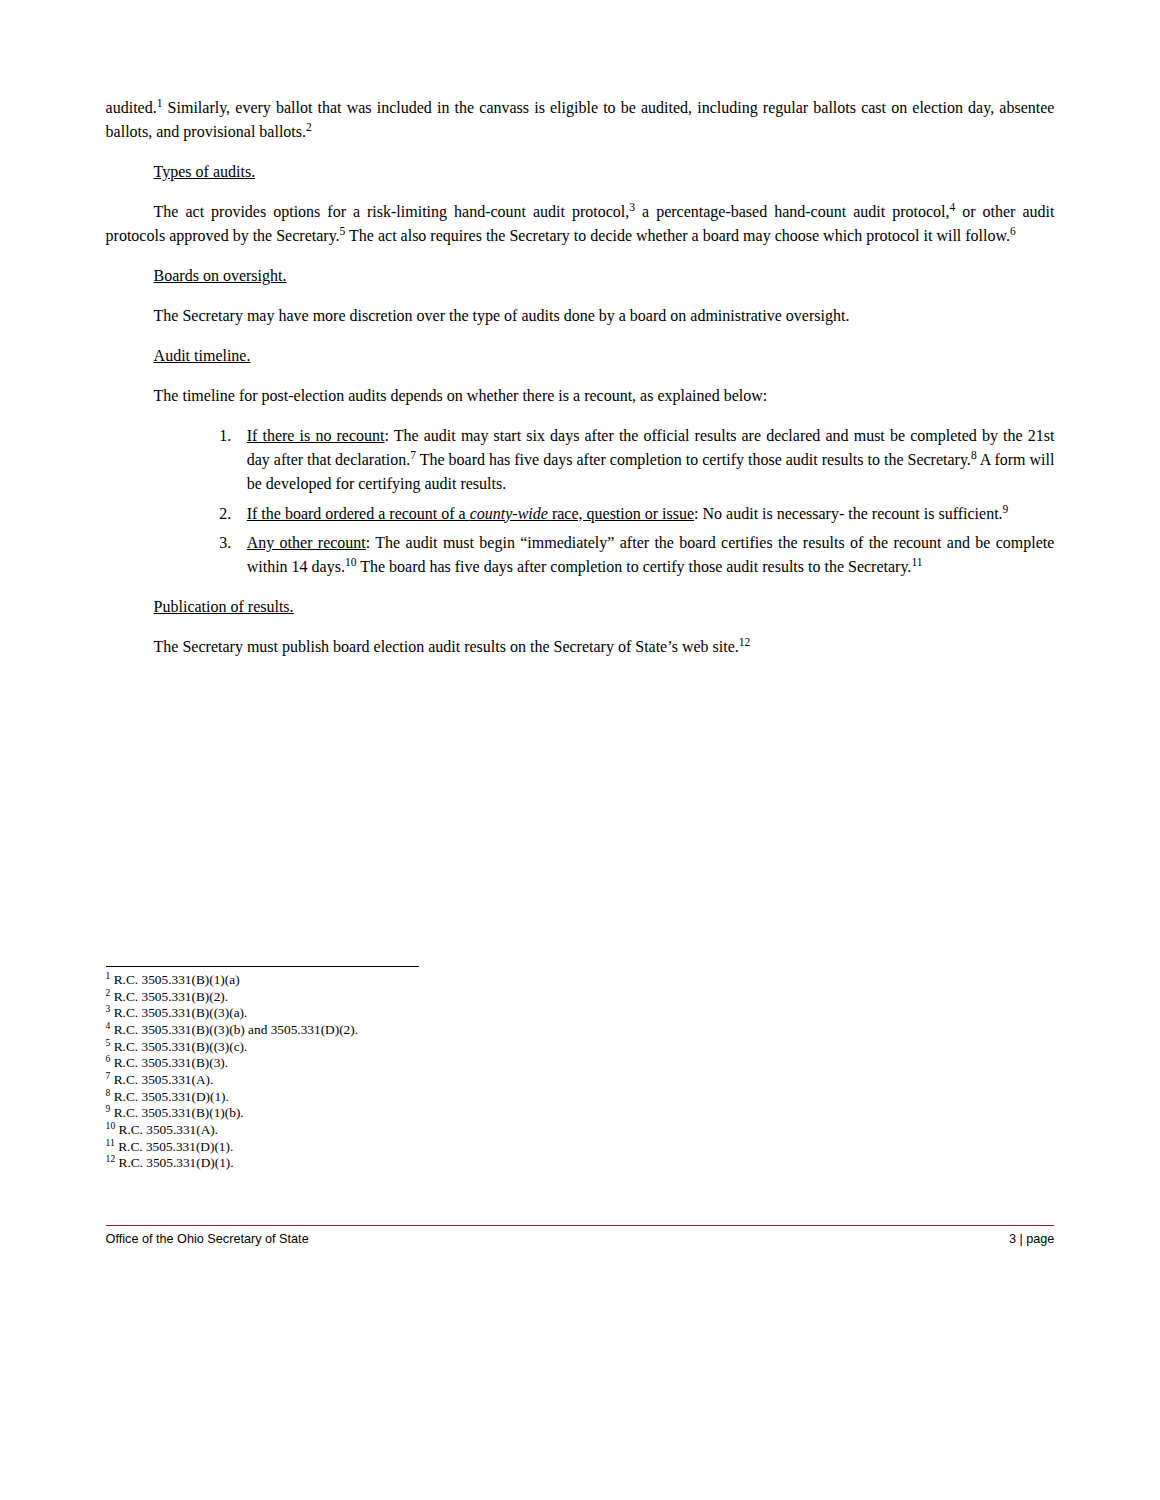audited.1 Similarly, every ballot that was included in the canvass is eligible to be audited, including regular ballots cast on election day, absentee ballots, and provisional ballots.2
Types of audits.
The act provides options for a risk-limiting hand-count audit protocol,3 a percentage-based hand-count audit protocol,4 or other audit protocols approved by the Secretary.5 The act also requires the Secretary to decide whether a board may choose which protocol it will follow.6
Boards on oversight.
The Secretary may have more discretion over the type of audits done by a board on administrative oversight.
Audit timeline.
The timeline for post-election audits depends on whether there is a recount, as explained below:
If there is no recount: The audit may start six days after the official results are declared and must be completed by the 21st day after that declaration.7 The board has five days after completion to certify those audit results to the Secretary.8 A form will be developed for certifying audit results.
If the board ordered a recount of a county-wide race, question or issue: No audit is necessary- the recount is sufficient.9
Any other recount: The audit must begin “immediately” after the board certifies the results of the recount and be complete within 14 days.10 The board has five days after completion to certify those audit results to the Secretary.11
Publication of results.
The Secretary must publish board election audit results on the Secretary of State’s web site.12
1 R.C. 3505.331(B)(1)(a)
2 R.C. 3505.331(B)(2).
3 R.C. 3505.331(B)((3)(a).
4 R.C. 3505.331(B)((3)(b) and 3505.331(D)(2).
5 R.C. 3505.331(B)((3)(c).
6 R.C. 3505.331(B)(3).
7 R.C. 3505.331(A).
8 R.C. 3505.331(D)(1).
9 R.C. 3505.331(B)(1)(b).
10 R.C. 3505.331(A).
11 R.C. 3505.331(D)(1).
12 R.C. 3505.331(D)(1).
Office of the Ohio Secretary of State 3 | page